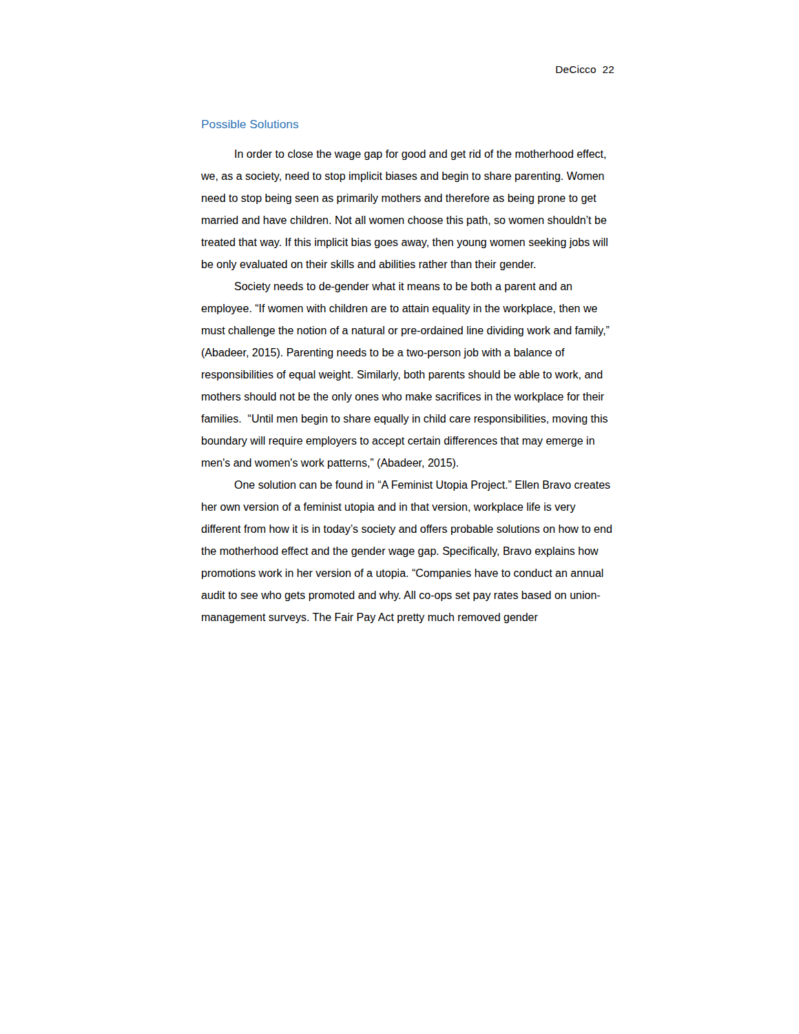DeCicco 22
Possible Solutions
In order to close the wage gap for good and get rid of the motherhood effect, we, as a society, need to stop implicit biases and begin to share parenting. Women need to stop being seen as primarily mothers and therefore as being prone to get married and have children. Not all women choose this path, so women shouldn’t be treated that way. If this implicit bias goes away, then young women seeking jobs will be only evaluated on their skills and abilities rather than their gender.
Society needs to de-gender what it means to be both a parent and an employee. “If women with children are to attain equality in the workplace, then we must challenge the notion of a natural or pre-ordained line dividing work and family,” (Abadeer, 2015). Parenting needs to be a two-person job with a balance of responsibilities of equal weight. Similarly, both parents should be able to work, and mothers should not be the only ones who make sacrifices in the workplace for their families. “Until men begin to share equally in child care responsibilities, moving this boundary will require employers to accept certain differences that may emerge in men's and women's work patterns,” (Abadeer, 2015).
One solution can be found in “A Feminist Utopia Project.” Ellen Bravo creates her own version of a feminist utopia and in that version, workplace life is very different from how it is in today’s society and offers probable solutions on how to end the motherhood effect and the gender wage gap. Specifically, Bravo explains how promotions work in her version of a utopia. “Companies have to conduct an annual audit to see who gets promoted and why. All co-ops set pay rates based on union-management surveys. The Fair Pay Act pretty much removed gender